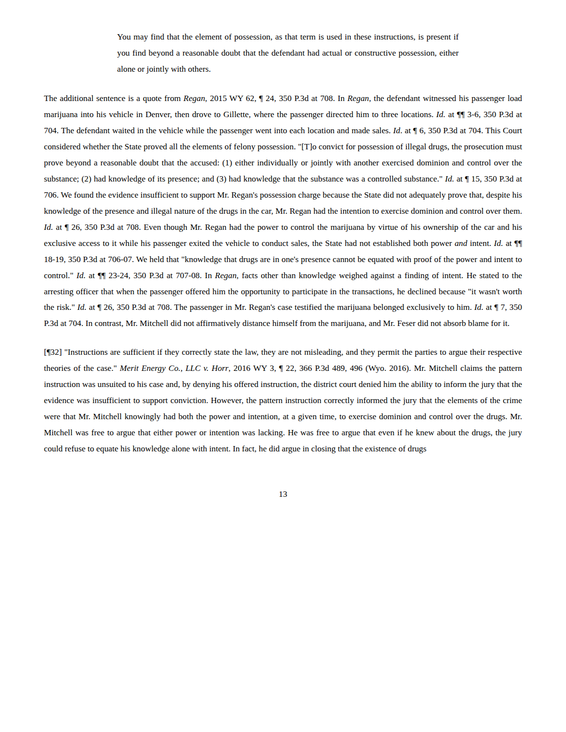You may find that the element of possession, as that term is used in these instructions, is present if you find beyond a reasonable doubt that the defendant had actual or constructive possession, either alone or jointly with others.
The additional sentence is a quote from Regan, 2015 WY 62, ¶ 24, 350 P.3d at 708. In Regan, the defendant witnessed his passenger load marijuana into his vehicle in Denver, then drove to Gillette, where the passenger directed him to three locations. Id. at ¶¶ 3-6, 350 P.3d at 704. The defendant waited in the vehicle while the passenger went into each location and made sales. Id. at ¶ 6, 350 P.3d at 704. This Court considered whether the State proved all the elements of felony possession. "[T]o convict for possession of illegal drugs, the prosecution must prove beyond a reasonable doubt that the accused: (1) either individually or jointly with another exercised dominion and control over the substance; (2) had knowledge of its presence; and (3) had knowledge that the substance was a controlled substance." Id. at ¶ 15, 350 P.3d at 706. We found the evidence insufficient to support Mr. Regan's possession charge because the State did not adequately prove that, despite his knowledge of the presence and illegal nature of the drugs in the car, Mr. Regan had the intention to exercise dominion and control over them. Id. at ¶ 26, 350 P.3d at 708. Even though Mr. Regan had the power to control the marijuana by virtue of his ownership of the car and his exclusive access to it while his passenger exited the vehicle to conduct sales, the State had not established both power and intent. Id. at ¶¶ 18-19, 350 P.3d at 706-07. We held that "knowledge that drugs are in one's presence cannot be equated with proof of the power and intent to control." Id. at ¶¶ 23-24, 350 P.3d at 707-08. In Regan, facts other than knowledge weighed against a finding of intent. He stated to the arresting officer that when the passenger offered him the opportunity to participate in the transactions, he declined because "it wasn't worth the risk." Id. at ¶ 26, 350 P.3d at 708. The passenger in Mr. Regan's case testified the marijuana belonged exclusively to him. Id. at ¶ 7, 350 P.3d at 704. In contrast, Mr. Mitchell did not affirmatively distance himself from the marijuana, and Mr. Feser did not absorb blame for it.
[¶32] "Instructions are sufficient if they correctly state the law, they are not misleading, and they permit the parties to argue their respective theories of the case." Merit Energy Co., LLC v. Horr, 2016 WY 3, ¶ 22, 366 P.3d 489, 496 (Wyo. 2016). Mr. Mitchell claims the pattern instruction was unsuited to his case and, by denying his offered instruction, the district court denied him the ability to inform the jury that the evidence was insufficient to support conviction. However, the pattern instruction correctly informed the jury that the elements of the crime were that Mr. Mitchell knowingly had both the power and intention, at a given time, to exercise dominion and control over the drugs. Mr. Mitchell was free to argue that either power or intention was lacking. He was free to argue that even if he knew about the drugs, the jury could refuse to equate his knowledge alone with intent. In fact, he did argue in closing that the existence of drugs
13